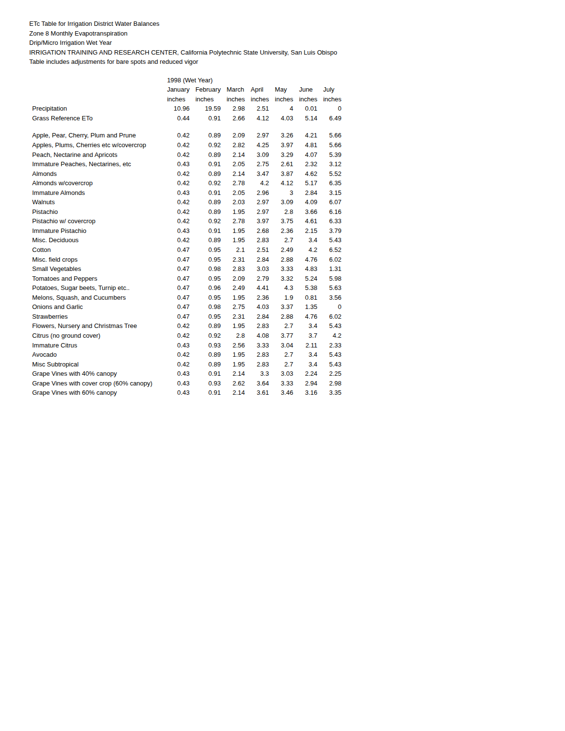ETc Table for Irrigation District Water Balances
Zone 8 Monthly Evapotranspiration
Drip/Micro Irrigation Wet Year
IRRIGATION TRAINING AND RESEARCH CENTER, California Polytechnic State University, San Luis Obispo
Table includes adjustments for bare spots and reduced vigor
| | 1998 (Wet Year) | | | | | |
| | January | February | March | April | May | June | July |
| | inches | inches | inches | inches | inches | inches | inches |
| Precipitation | 10.96 | 19.59 | 2.98 | 2.51 | 4 | 0.01 | 0 |
| Grass Reference ETo | 0.44 | 0.91 | 2.66 | 4.12 | 4.03 | 5.14 | 6.49 |
| Apple, Pear, Cherry, Plum and Prune | 0.42 | 0.89 | 2.09 | 2.97 | 3.26 | 4.21 | 5.66 |
| Apples, Plums, Cherries etc w/covercrop | 0.42 | 0.92 | 2.82 | 4.25 | 3.97 | 4.81 | 5.66 |
| Peach, Nectarine and Apricots | 0.42 | 0.89 | 2.14 | 3.09 | 3.29 | 4.07 | 5.39 |
| Immature Peaches, Nectarines, etc | 0.43 | 0.91 | 2.05 | 2.75 | 2.61 | 2.32 | 3.12 |
| Almonds | 0.42 | 0.89 | 2.14 | 3.47 | 3.87 | 4.62 | 5.52 |
| Almonds w/covercrop | 0.42 | 0.92 | 2.78 | 4.2 | 4.12 | 5.17 | 6.35 |
| Immature Almonds | 0.43 | 0.91 | 2.05 | 2.96 | 3 | 2.84 | 3.15 |
| Walnuts | 0.42 | 0.89 | 2.03 | 2.97 | 3.09 | 4.09 | 6.07 |
| Pistachio | 0.42 | 0.89 | 1.95 | 2.97 | 2.8 | 3.66 | 6.16 |
| Pistachio w/ covercrop | 0.42 | 0.92 | 2.78 | 3.97 | 3.75 | 4.61 | 6.33 |
| Immature Pistachio | 0.43 | 0.91 | 1.95 | 2.68 | 2.36 | 2.15 | 3.79 |
| Misc. Deciduous | 0.42 | 0.89 | 1.95 | 2.83 | 2.7 | 3.4 | 5.43 |
| Cotton | 0.47 | 0.95 | 2.1 | 2.51 | 2.49 | 4.2 | 6.52 |
| Misc. field crops | 0.47 | 0.95 | 2.31 | 2.84 | 2.88 | 4.76 | 6.02 |
| Small Vegetables | 0.47 | 0.98 | 2.83 | 3.03 | 3.33 | 4.83 | 1.31 |
| Tomatoes and Peppers | 0.47 | 0.95 | 2.09 | 2.79 | 3.32 | 5.24 | 5.98 |
| Potatoes, Sugar beets, Turnip etc.. | 0.47 | 0.96 | 2.49 | 4.41 | 4.3 | 5.38 | 5.63 |
| Melons, Squash, and Cucumbers | 0.47 | 0.95 | 1.95 | 2.36 | 1.9 | 0.81 | 3.56 |
| Onions and Garlic | 0.47 | 0.98 | 2.75 | 4.03 | 3.37 | 1.35 | 0 |
| Strawberries | 0.47 | 0.95 | 2.31 | 2.84 | 2.88 | 4.76 | 6.02 |
| Flowers, Nursery and Christmas Tree | 0.42 | 0.89 | 1.95 | 2.83 | 2.7 | 3.4 | 5.43 |
| Citrus (no ground cover) | 0.42 | 0.92 | 2.8 | 4.08 | 3.77 | 3.7 | 4.2 |
| Immature Citrus | 0.43 | 0.93 | 2.56 | 3.33 | 3.04 | 2.11 | 2.33 |
| Avocado | 0.42 | 0.89 | 1.95 | 2.83 | 2.7 | 3.4 | 5.43 |
| Misc Subtropical | 0.42 | 0.89 | 1.95 | 2.83 | 2.7 | 3.4 | 5.43 |
| Grape Vines with 40% canopy | 0.43 | 0.91 | 2.14 | 3.3 | 3.03 | 2.24 | 2.25 |
| Grape Vines with cover crop (60% canopy) | 0.43 | 0.93 | 2.62 | 3.64 | 3.33 | 2.94 | 2.98 |
| Grape Vines with 60% canopy | 0.43 | 0.91 | 2.14 | 3.61 | 3.46 | 3.16 | 3.35 |